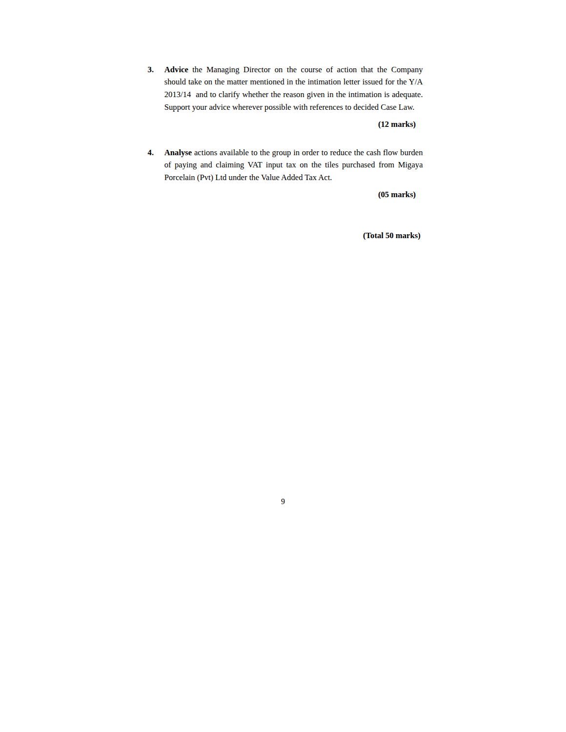3.
Advice the Managing Director on the course of action that the Company should take on the matter mentioned in the intimation letter issued for the Y/A 2013/14 and to clarify whether the reason given in the intimation is adequate. Support your advice wherever possible with references to decided Case Law.
(12 marks)
4.
Analyse actions available to the group in order to reduce the cash flow burden of paying and claiming VAT input tax on the tiles purchased from Migaya Porcelain (Pvt) Ltd under the Value Added Tax Act.
(05 marks)
(Total 50 marks)
9